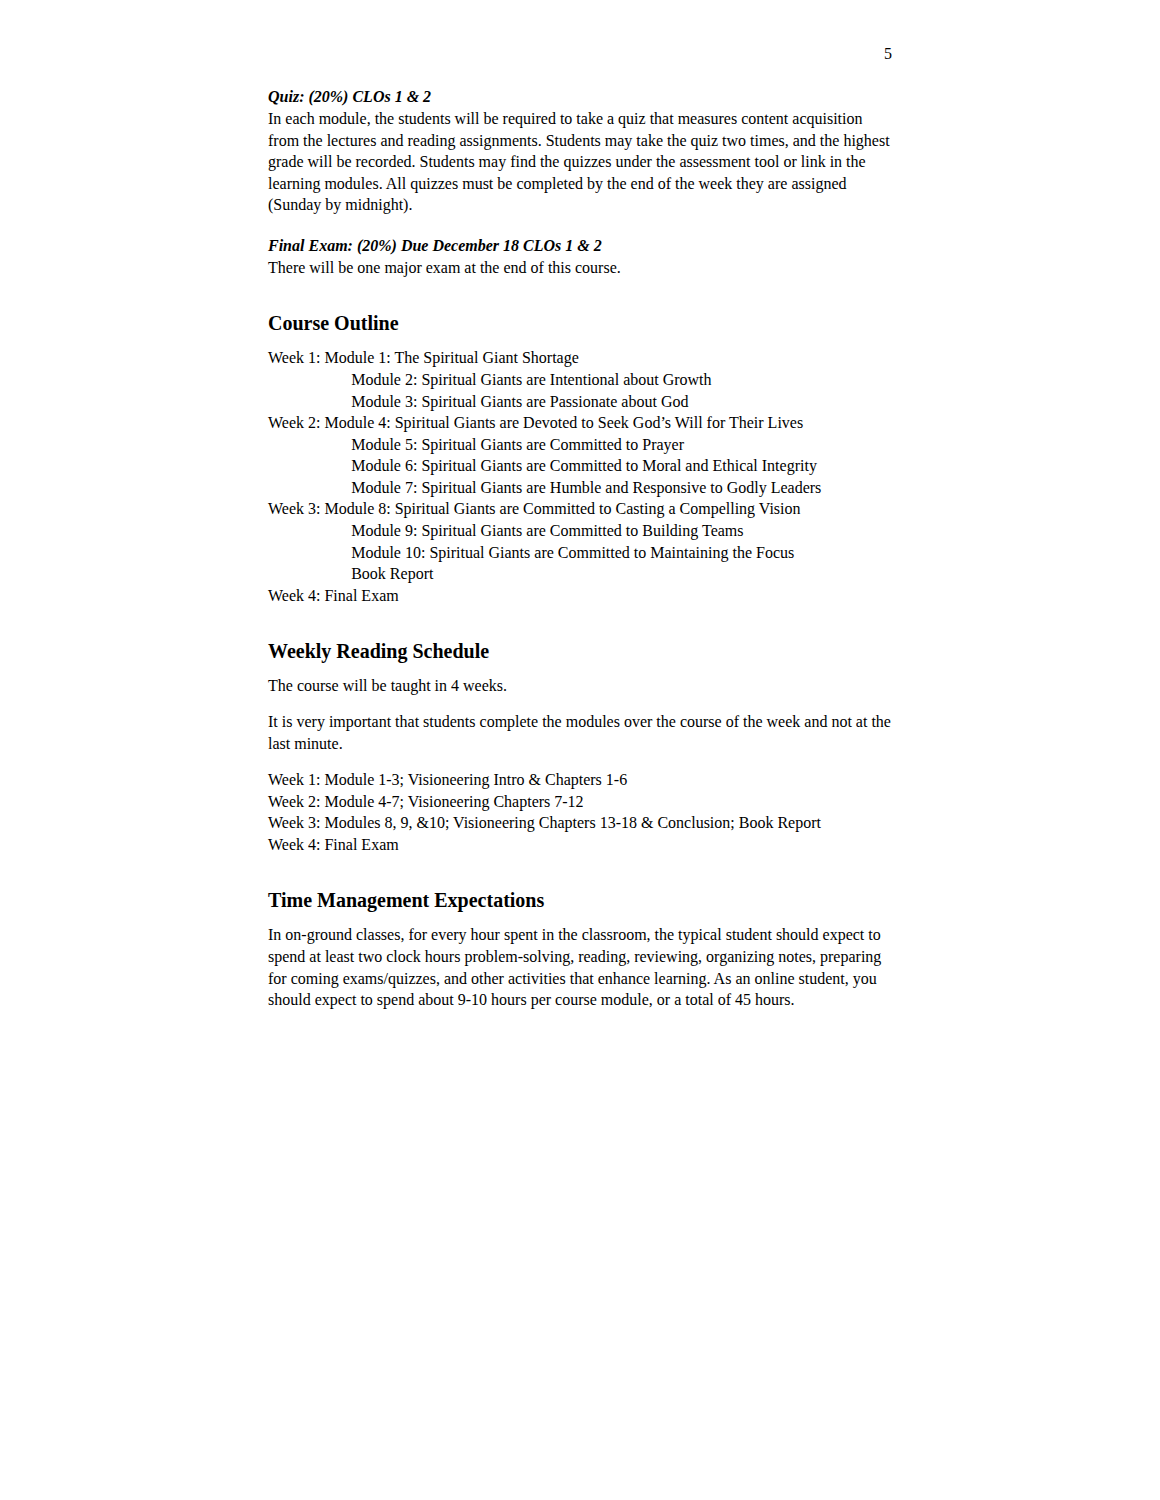5
Quiz: (20%) CLOs 1 & 2
In each module, the students will be required to take a quiz that measures content acquisition from the lectures and reading assignments. Students may take the quiz two times, and the highest grade will be recorded. Students may find the quizzes under the assessment tool or link in the learning modules. All quizzes must be completed by the end of the week they are assigned (Sunday by midnight).
Final Exam: (20%) Due December 18 CLOs 1 & 2
There will be one major exam at the end of this course.
Course Outline
Week 1: Module 1: The Spiritual Giant Shortage
Module 2: Spiritual Giants are Intentional about Growth
Module 3: Spiritual Giants are Passionate about God
Week 2: Module 4: Spiritual Giants are Devoted to Seek God’s Will for Their Lives
Module 5: Spiritual Giants are Committed to Prayer
Module 6: Spiritual Giants are Committed to Moral and Ethical Integrity
Module 7: Spiritual Giants are Humble and Responsive to Godly Leaders
Week 3: Module 8: Spiritual Giants are Committed to Casting a Compelling Vision
Module 9: Spiritual Giants are Committed to Building Teams
Module 10: Spiritual Giants are Committed to Maintaining the Focus
Book Report
Week 4: Final Exam
Weekly Reading Schedule
The course will be taught in 4 weeks.
It is very important that students complete the modules over the course of the week and not at the last minute.
Week 1: Module 1-3; Visioneering Intro & Chapters 1-6
Week 2: Module 4-7; Visioneering Chapters 7-12
Week 3: Modules 8, 9, &10; Visioneering Chapters 13-18 & Conclusion; Book Report
Week 4: Final Exam
Time Management Expectations
In on-ground classes, for every hour spent in the classroom, the typical student should expect to spend at least two clock hours problem-solving, reading, reviewing, organizing notes, preparing for coming exams/quizzes, and other activities that enhance learning. As an online student, you should expect to spend about 9-10 hours per course module, or a total of 45 hours.